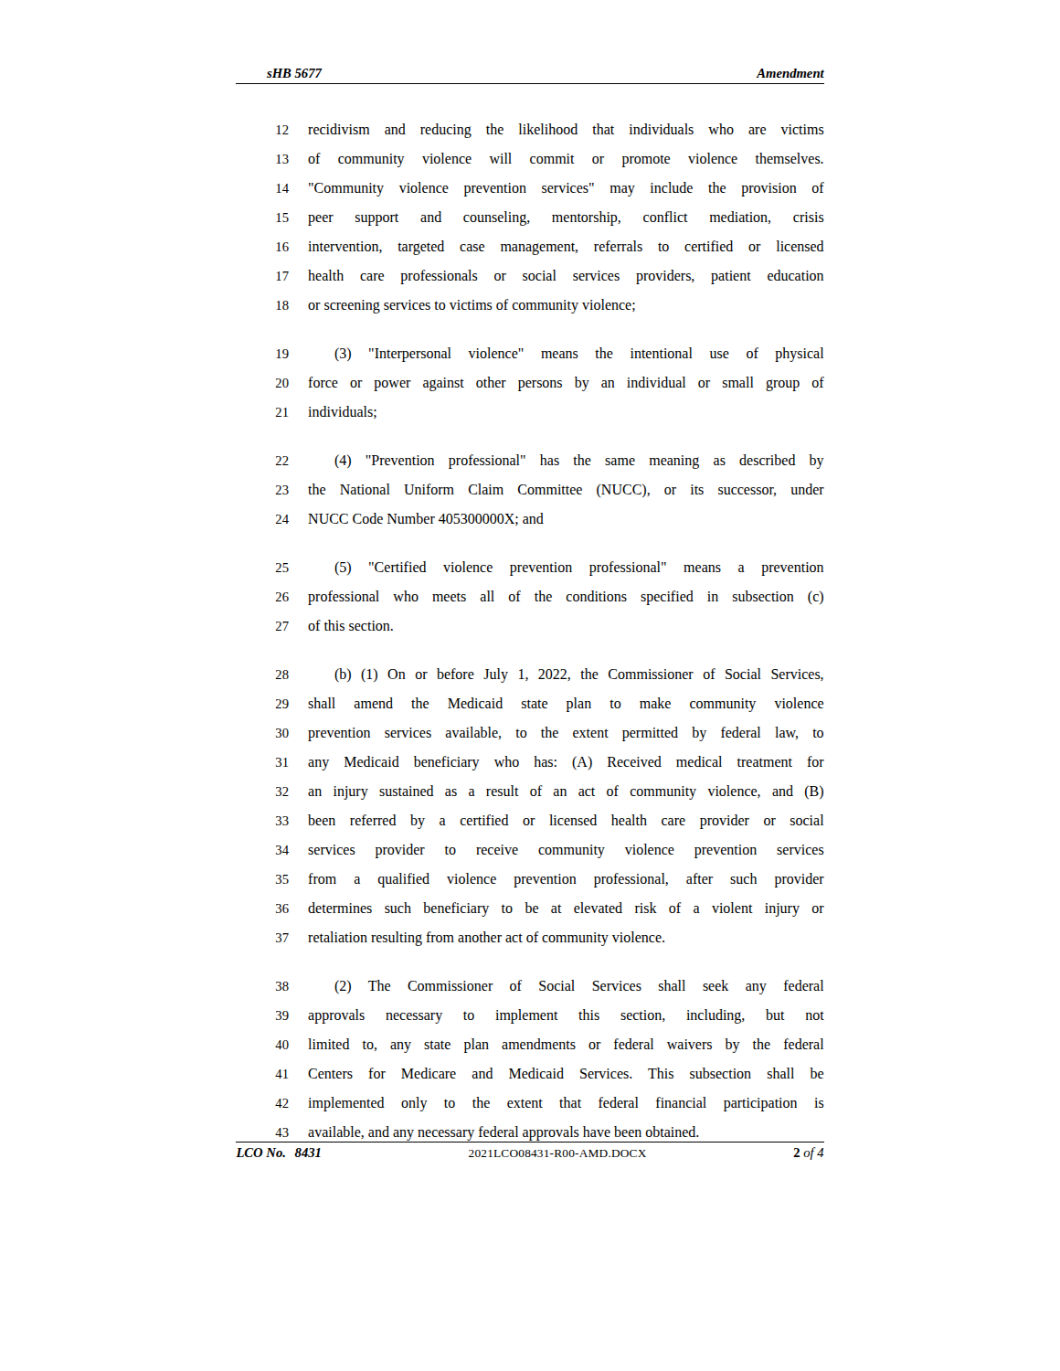sHB 5677 Amendment
12 recidivism and reducing the likelihood that individuals who are victims
13 of community violence will commit or promote violence themselves.
14"Community violence prevention services" may include the provision of
15 peer support and counseling, mentorship, conflict mediation, crisis
16 intervention, targeted case management, referrals to certified or licensed
17 health care professionals or social services providers, patient education
18 or screening services to victims of community violence;
19 (3) "Interpersonal violence" means the intentional use of physical
20 force or power against other persons by an individual or small group of
21 individuals;
22 (4) "Prevention professional" has the same meaning as described by
23 the National Uniform Claim Committee (NUCC), or its successor, under
24 NUCC Code Number 405300000X; and
25 (5) "Certified violence prevention professional" means a prevention
26 professional who meets all of the conditions specified in subsection (c)
27 of this section.
28 (b) (1) On or before July 1, 2022, the Commissioner of Social Services,
29 shall amend the Medicaid state plan to make community violence
30 prevention services available, to the extent permitted by federal law, to
31 any Medicaid beneficiary who has: (A) Received medical treatment for
32 an injury sustained as a result of an act of community violence, and (B)
33 been referred by a certified or licensed health care provider or social
34 services provider to receive community violence prevention services
35 from a qualified violence prevention professional, after such provider
36 determines such beneficiary to be at elevated risk of a violent injury or
37 retaliation resulting from another act of community violence.
38 (2) The Commissioner of Social Services shall seek any federal
39 approvals necessary to implement this section, including, but not
40 limited to, any state plan amendments or federal waivers by the federal
41 Centers for Medicare and Medicaid Services. This subsection shall be
42 implemented only to the extent that federal financial participation is
43 available, and any necessary federal approvals have been obtained.
LCO No. 8431 2021LCO08431-R00-AMD.DOCX 2 of 4